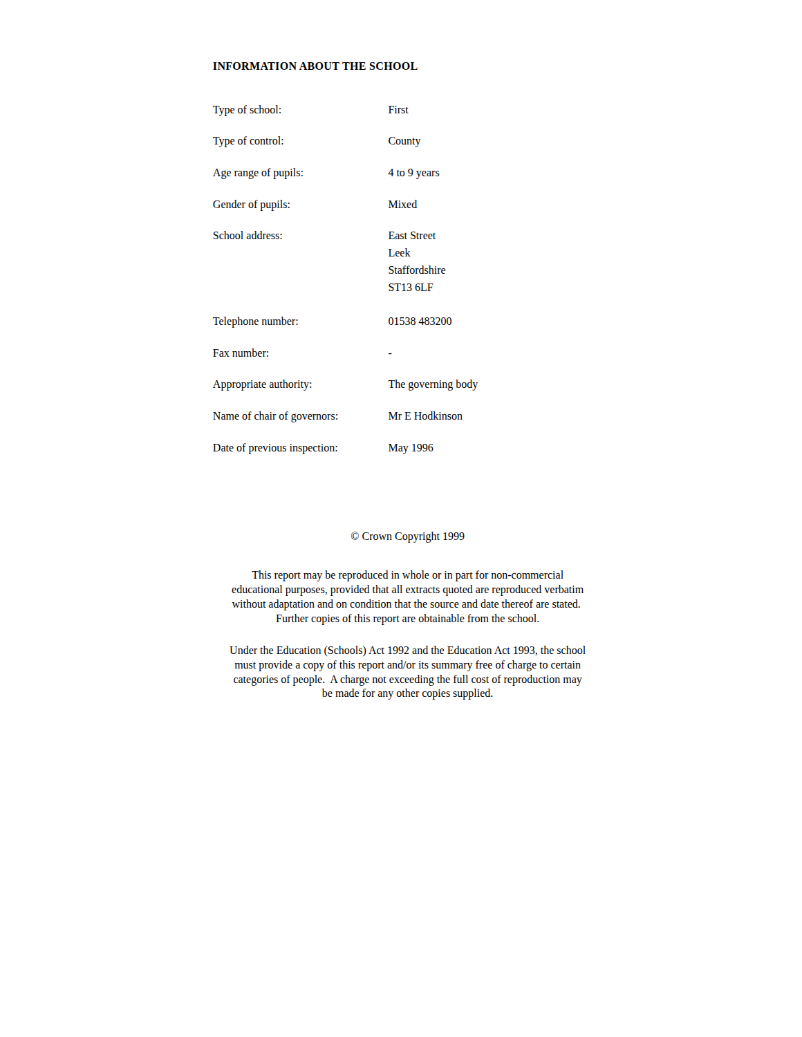INFORMATION ABOUT THE SCHOOL
| Type of school: | First |
| Type of control: | County |
| Age range of pupils: | 4 to 9 years |
| Gender of pupils: | Mixed |
| School address: | East Street Leek Staffordshire ST13 6LF |
| Telephone number: | 01538 483200 |
| Fax number: | - |
| Appropriate authority: | The governing body |
| Name of chair of governors: | Mr E Hodkinson |
| Date of previous inspection: | May 1996 |
© Crown Copyright 1999
This report may be reproduced in whole or in part for non-commercial educational purposes, provided that all extracts quoted are reproduced verbatim without adaptation and on condition that the source and date thereof are stated. Further copies of this report are obtainable from the school.
Under the Education (Schools) Act 1992 and the Education Act 1993, the school must provide a copy of this report and/or its summary free of charge to certain categories of people. A charge not exceeding the full cost of reproduction may be made for any other copies supplied.